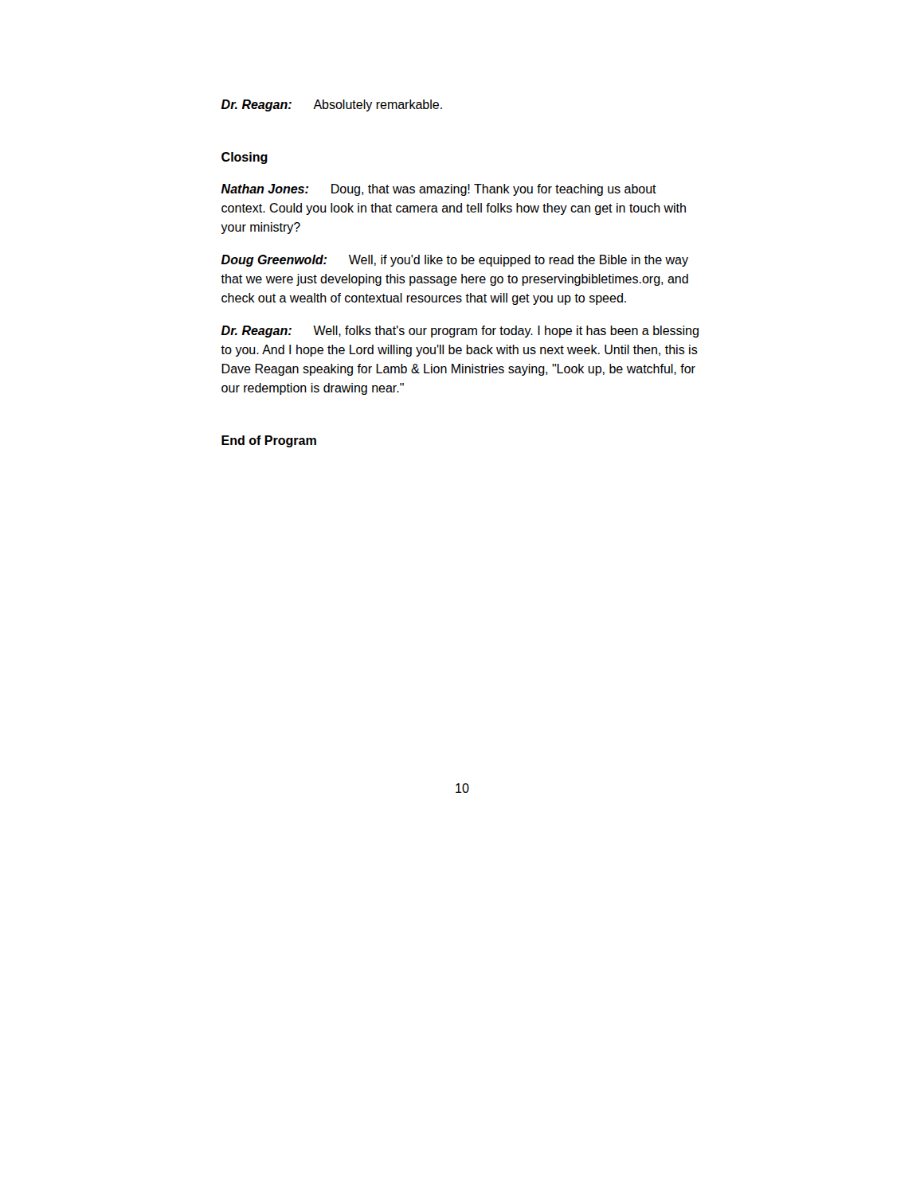Dr. Reagan: Absolutely remarkable.
Closing
Nathan Jones: Doug, that was amazing! Thank you for teaching us about context. Could you look in that camera and tell folks how they can get in touch with your ministry?
Doug Greenwold: Well, if you'd like to be equipped to read the Bible in the way that we were just developing this passage here go to preservingbibletimes.org, and check out a wealth of contextual resources that will get you up to speed.
Dr. Reagan: Well, folks that's our program for today. I hope it has been a blessing to you. And I hope the Lord willing you'll be back with us next week. Until then, this is Dave Reagan speaking for Lamb & Lion Ministries saying, "Look up, be watchful, for our redemption is drawing near."
End of Program
10